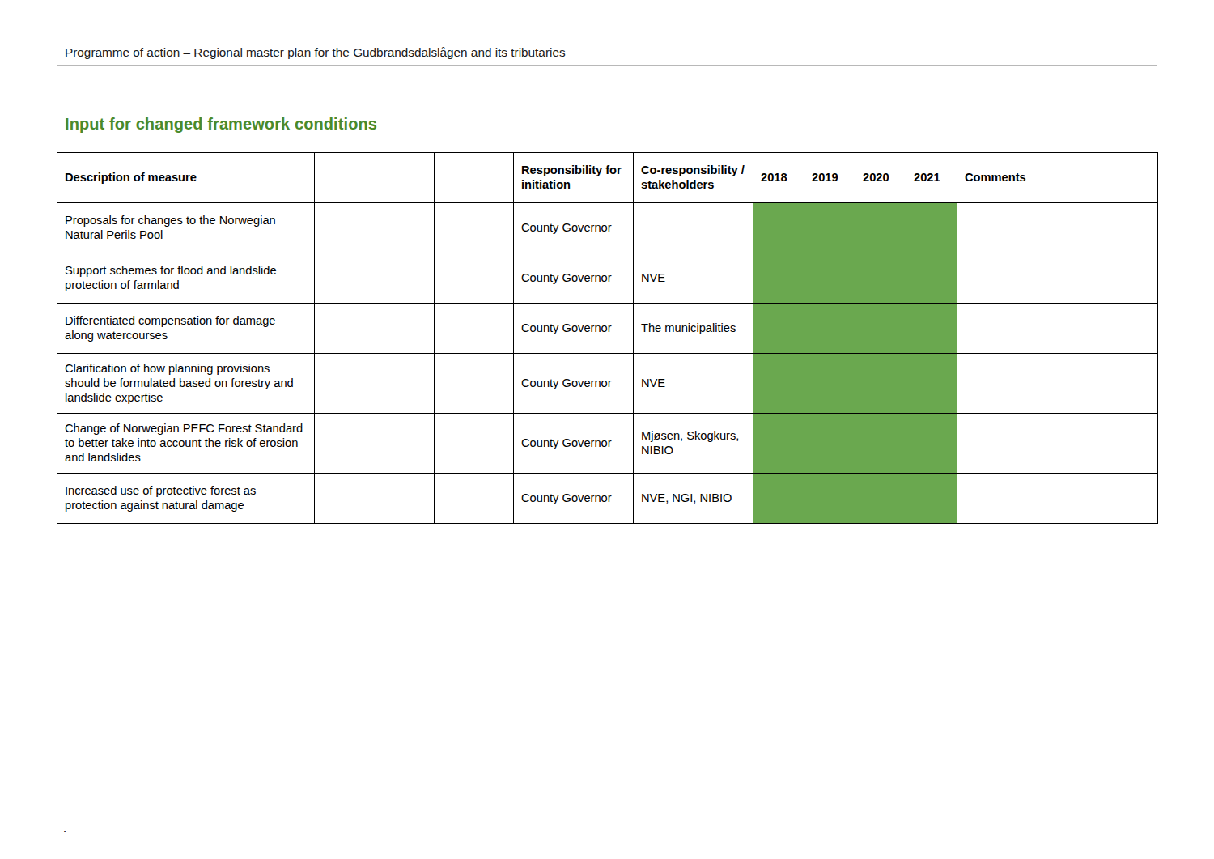Programme of action – Regional master plan for the Gudbrandsdalslågen and its tributaries
Input for changed framework conditions
| Description of measure | | | Responsibility for initiation | Co-responsibility / stakeholders | 2018 | 2019 | 2020 | 2021 | Comments |
| --- | --- | --- | --- | --- | --- | --- | --- | --- | --- |
| Proposals for changes to the Norwegian Natural Perils Pool | | | County Governor | | | | | | |
| Support schemes for flood and landslide protection of farmland | | | County Governor | NVE | | | | | |
| Differentiated compensation for damage along watercourses | | | County Governor | The municipalities | | | | | |
| Clarification of how planning provisions should be formulated based on forestry and landslide expertise | | | County Governor | NVE | | | | | |
| Change of Norwegian PEFC Forest Standard to better take into account the risk of erosion and landslides | | | County Governor | Mjøsen, Skogkurs, NIBIO | | | | | |
| Increased use of protective forest as protection against natural damage | | | County Governor | NVE, NGI, NIBIO | | | | | |
.